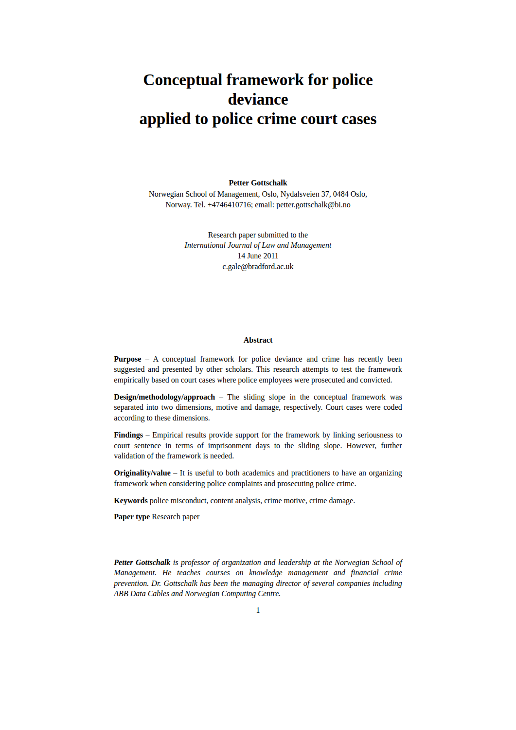Conceptual framework for police deviance
applied to police crime court cases
Petter Gottschalk
Norwegian School of Management, Oslo, Nydalsveien 37, 0484 Oslo,
Norway. Tel. +4746410716; email: petter.gottschalk@bi.no
Research paper submitted to the
International Journal of Law and Management
14 June 2011
c.gale@bradford.ac.uk
Abstract
Purpose – A conceptual framework for police deviance and crime has recently been suggested and presented by other scholars. This research attempts to test the framework empirically based on court cases where police employees were prosecuted and convicted.
Design/methodology/approach – The sliding slope in the conceptual framework was separated into two dimensions, motive and damage, respectively. Court cases were coded according to these dimensions.
Findings – Empirical results provide support for the framework by linking seriousness to court sentence in terms of imprisonment days to the sliding slope. However, further validation of the framework is needed.
Originality/value – It is useful to both academics and practitioners to have an organizing framework when considering police complaints and prosecuting police crime.
Keywords police misconduct, content analysis, crime motive, crime damage.
Paper type Research paper
Petter Gottschalk is professor of organization and leadership at the Norwegian School of Management. He teaches courses on knowledge management and financial crime prevention. Dr. Gottschalk has been the managing director of several companies including ABB Data Cables and Norwegian Computing Centre.
1